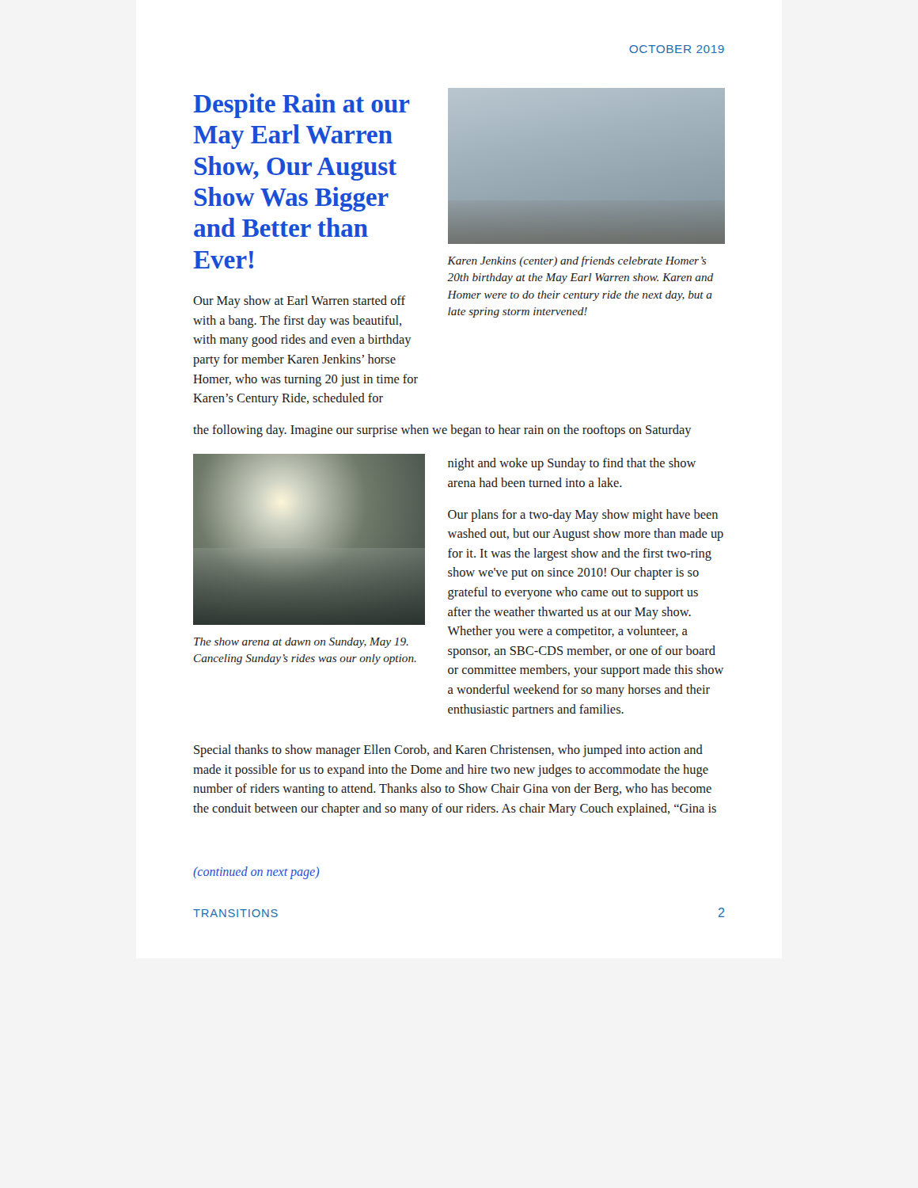OCTOBER 2019
Despite Rain at our May Earl Warren Show, Our August Show Was Bigger and Better than Ever!
Our May show at Earl Warren started off with a bang. The first day was beautiful, with many good rides and even a birthday party for member Karen Jenkins’ horse Homer, who was turning 20 just in time for Karen’s Century Ride, scheduled for
Karen Jenkins (center) and friends celebrate Homer’s 20th birthday at the May Earl Warren show. Karen and Homer were to do their century ride the next day, but a late spring storm intervened!
the following day. Imagine our surprise when we began to hear rain on the rooftops on Saturday
The show arena at dawn on Sunday, May 19. Canceling Sunday’s rides was our only option.
night and woke up Sunday to find that the show arena had been turned into a lake.
Our plans for a two-day May show might have been washed out, but our August show more than made up for it. It was the largest show and the first two-ring show we've put on since 2010! Our chapter is so grateful to everyone who came out to support us after the weather thwarted us at our May show. Whether you were a competitor, a volunteer, a sponsor, an SBC-CDS member, or one of our board or committee members, your support made this show a wonderful weekend for so many horses and their enthusiastic partners and families.
Special thanks to show manager Ellen Corob, and Karen Christensen, who jumped into action and made it possible for us to expand into the Dome and hire two new judges to accommodate the huge number of riders wanting to attend. Thanks also to Show Chair Gina von der Berg, who has become the conduit between our chapter and so many of our riders. As chair Mary Couch explained, “Gina is
(continued on next page)
TRANSITIONS 2